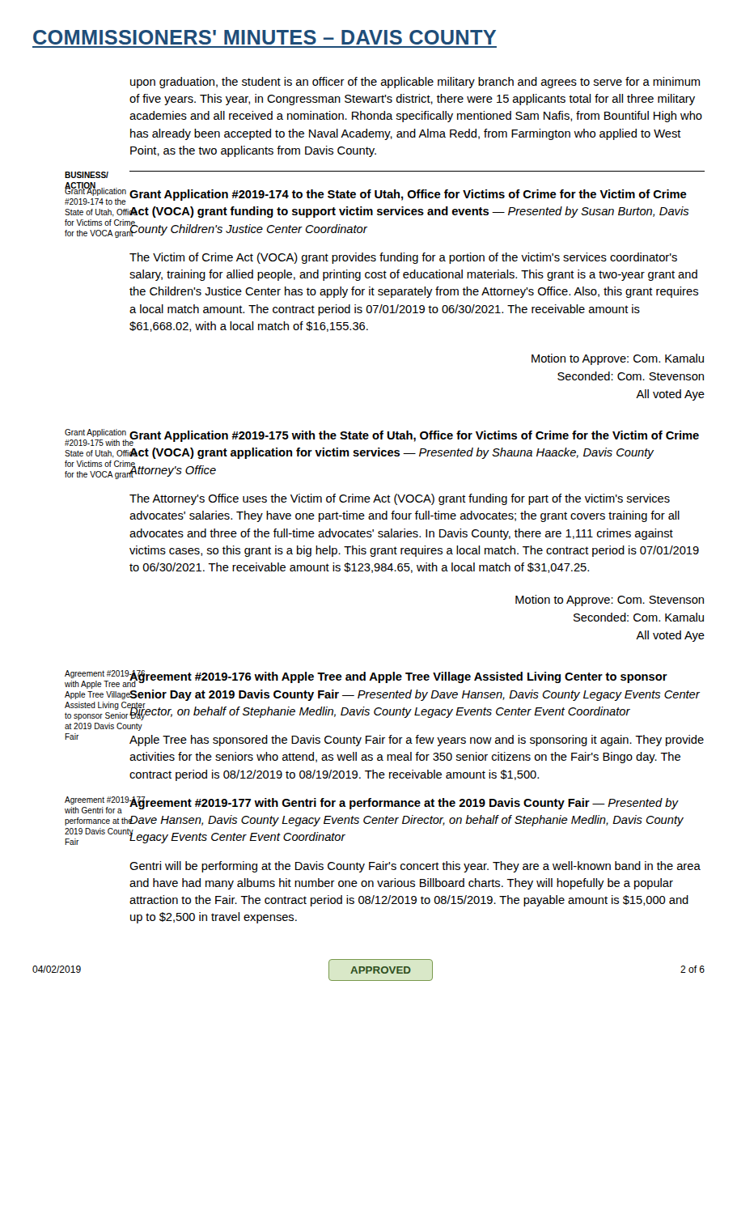COMMISSIONERS' MINUTES – DAVIS COUNTY
upon graduation, the student is an officer of the applicable military branch and agrees to serve for a minimum of five years. This year, in Congressman Stewart's district, there were 15 applicants total for all three military academies and all received a nomination. Rhonda specifically mentioned Sam Nafis, from Bountiful High who has already been accepted to the Naval Academy, and Alma Redd, from Farmington who applied to West Point, as the two applicants from Davis County.
BUSINESS/
ACTION
Grant Application #2019-174 to the State of Utah, Office for Victims of Crime for the VOCA grant
Grant Application #2019-174 to the State of Utah, Office for Victims of Crime for the Victim of Crime Act (VOCA) grant funding to support victim services and events — Presented by Susan Burton, Davis County Children's Justice Center Coordinator
The Victim of Crime Act (VOCA) grant provides funding for a portion of the victim's services coordinator's salary, training for allied people, and printing cost of educational materials. This grant is a two-year grant and the Children's Justice Center has to apply for it separately from the Attorney's Office. Also, this grant requires a local match amount. The contract period is 07/01/2019 to 06/30/2021. The receivable amount is $61,668.02, with a local match of $16,155.36.
Motion to Approve: Com. Kamalu
Seconded: Com. Stevenson
All voted Aye
Grant Application #2019-175 with the State of Utah, Office for Victims of Crime for the VOCA grant
Grant Application #2019-175 with the State of Utah, Office for Victims of Crime for the Victim of Crime Act (VOCA) grant application for victim services — Presented by Shauna Haacke, Davis County Attorney's Office
The Attorney's Office uses the Victim of Crime Act (VOCA) grant funding for part of the victim's services advocates' salaries. They have one part-time and four full-time advocates; the grant covers training for all advocates and three of the full-time advocates' salaries. In Davis County, there are 1,111 crimes against victims cases, so this grant is a big help. This grant requires a local match. The contract period is 07/01/2019 to 06/30/2021. The receivable amount is $123,984.65, with a local match of $31,047.25.
Motion to Approve: Com. Stevenson
Seconded: Com. Kamalu
All voted Aye
Agreement #2019-176 with Apple Tree and Apple Tree Village Assisted Living Center to sponsor Senior Day at 2019 Davis County Fair
Agreement #2019-176 with Apple Tree and Apple Tree Village Assisted Living Center to sponsor Senior Day at 2019 Davis County Fair — Presented by Dave Hansen, Davis County Legacy Events Center Director, on behalf of Stephanie Medlin, Davis County Legacy Events Center Event Coordinator
Apple Tree has sponsored the Davis County Fair for a few years now and is sponsoring it again. They provide activities for the seniors who attend, as well as a meal for 350 senior citizens on the Fair's Bingo day. The contract period is 08/12/2019 to 08/19/2019. The receivable amount is $1,500.
Agreement #2019-177 with Gentri for a performance at the 2019 Davis County Fair
Agreement #2019-177 with Gentri for a performance at the 2019 Davis County Fair — Presented by Dave Hansen, Davis County Legacy Events Center Director, on behalf of Stephanie Medlin, Davis County Legacy Events Center Event Coordinator
Gentri will be performing at the Davis County Fair's concert this year. They are a well-known band in the area and have had many albums hit number one on various Billboard charts. They will hopefully be a popular attraction to the Fair. The contract period is 08/12/2019 to 08/15/2019. The payable amount is $15,000 and up to $2,500 in travel expenses.
04/02/2019 APPROVED 2 of 6